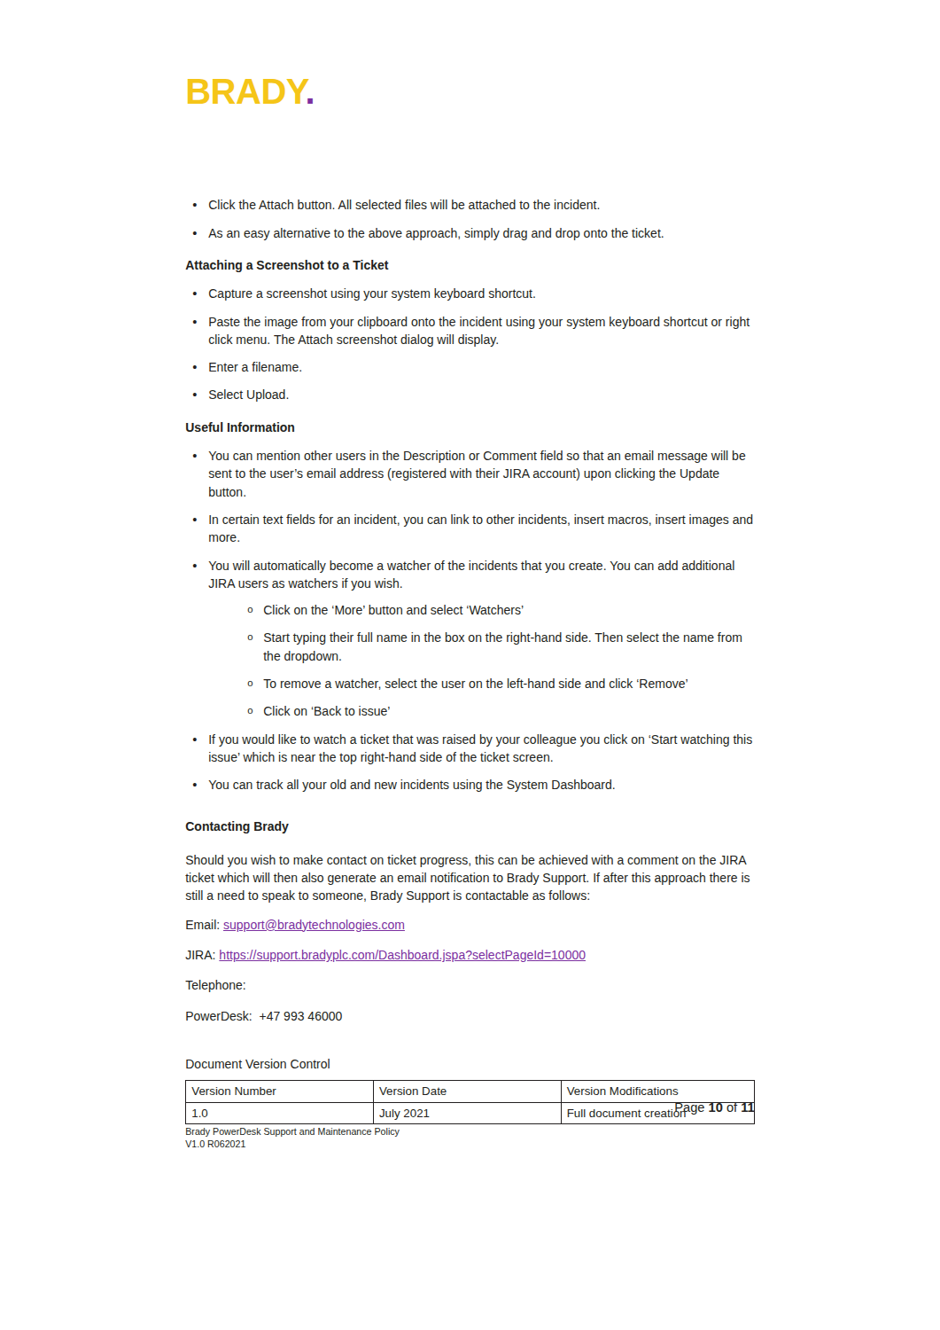BRADY.
Click the Attach button. All selected files will be attached to the incident.
As an easy alternative to the above approach, simply drag and drop onto the ticket.
Attaching a Screenshot to a Ticket
Capture a screenshot using your system keyboard shortcut.
Paste the image from your clipboard onto the incident using your system keyboard shortcut or right click menu. The Attach screenshot dialog will display.
Enter a filename.
Select Upload.
Useful Information
You can mention other users in the Description or Comment field so that an email message will be sent to the user’s email address (registered with their JIRA account) upon clicking the Update button.
In certain text fields for an incident, you can link to other incidents, insert macros, insert images and more.
You will automatically become a watcher of the incidents that you create. You can add additional JIRA users as watchers if you wish.
Click on the ‘More’ button and select ‘Watchers’
Start typing their full name in the box on the right-hand side. Then select the name from the dropdown.
To remove a watcher, select the user on the left-hand side and click ‘Remove’
Click on ‘Back to issue’
If you would like to watch a ticket that was raised by your colleague you click on ‘Start watching this issue’ which is near the top right-hand side of the ticket screen.
You can track all your old and new incidents using the System Dashboard.
Contacting Brady
Should you wish to make contact on ticket progress, this can be achieved with a comment on the JIRA ticket which will then also generate an email notification to Brady Support. If after this approach there is still a need to speak to someone, Brady Support is contactable as follows:
Email: support@bradytechnologies.com
JIRA: https://support.bradyplc.com/Dashboard.jspa?selectPageId=10000
Telephone:
PowerDesk: +47 993 46000
Document Version Control
| Version Number | Version Date | Version Modifications |
| 1.0 | July 2021 | Full document creation |
Page 10 of 11
Brady PowerDesk Support and Maintenance Policy
V1.0 R062021